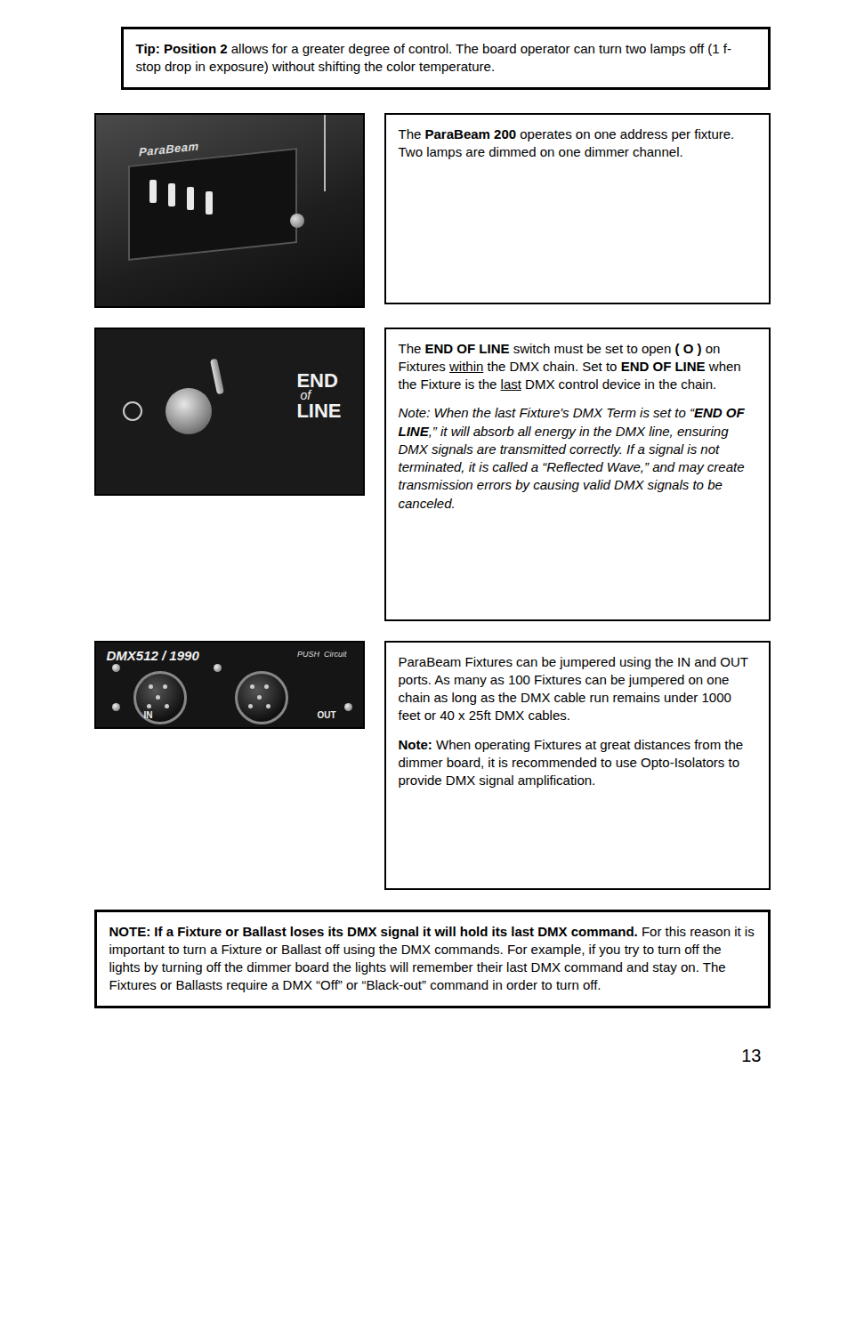Tip: Position 2 allows for a greater degree of control. The board operator can turn two lamps off (1 f-stop drop in exposure) without shifting the color temperature.
ParaBeam
The ParaBeam 200 operates on one address per fixture. Two lamps are dimmed on one dimmer channel.
ENDof LINE
The END OF LINE switch must be set to open ( O ) on Fixtures within the DMX chain. Set to END OF LINE when the Fixture is the last DMX control device in the chain.
Note: When the last Fixture's DMX Term is set to “END OF LINE,” it will absorb all energy in the DMX line, ensuring DMX signals are transmitted correctly. If a signal is not terminated, it is called a “Reflected Wave,” and may create transmission errors by causing valid DMX signals to be canceled.
DMX512 / 1990
PUSH Circuit
IN
OUT
ParaBeam Fixtures can be jumpered using the IN and OUT ports. As many as 100 Fixtures can be jumpered on one chain as long as the DMX cable run remains under 1000 feet or 40 x 25ft DMX cables.
Note: When operating Fixtures at great distances from the dimmer board, it is recommended to use Opto-Isolators to provide DMX signal amplification.
NOTE: If a Fixture or Ballast loses its DMX signal it will hold its last DMX command. For this reason it is important to turn a Fixture or Ballast off using the DMX commands. For example, if you try to turn off the lights by turning off the dimmer board the lights will remember their last DMX command and stay on. The Fixtures or Ballasts require a DMX “Off” or “Black-out” command in order to turn off.
13